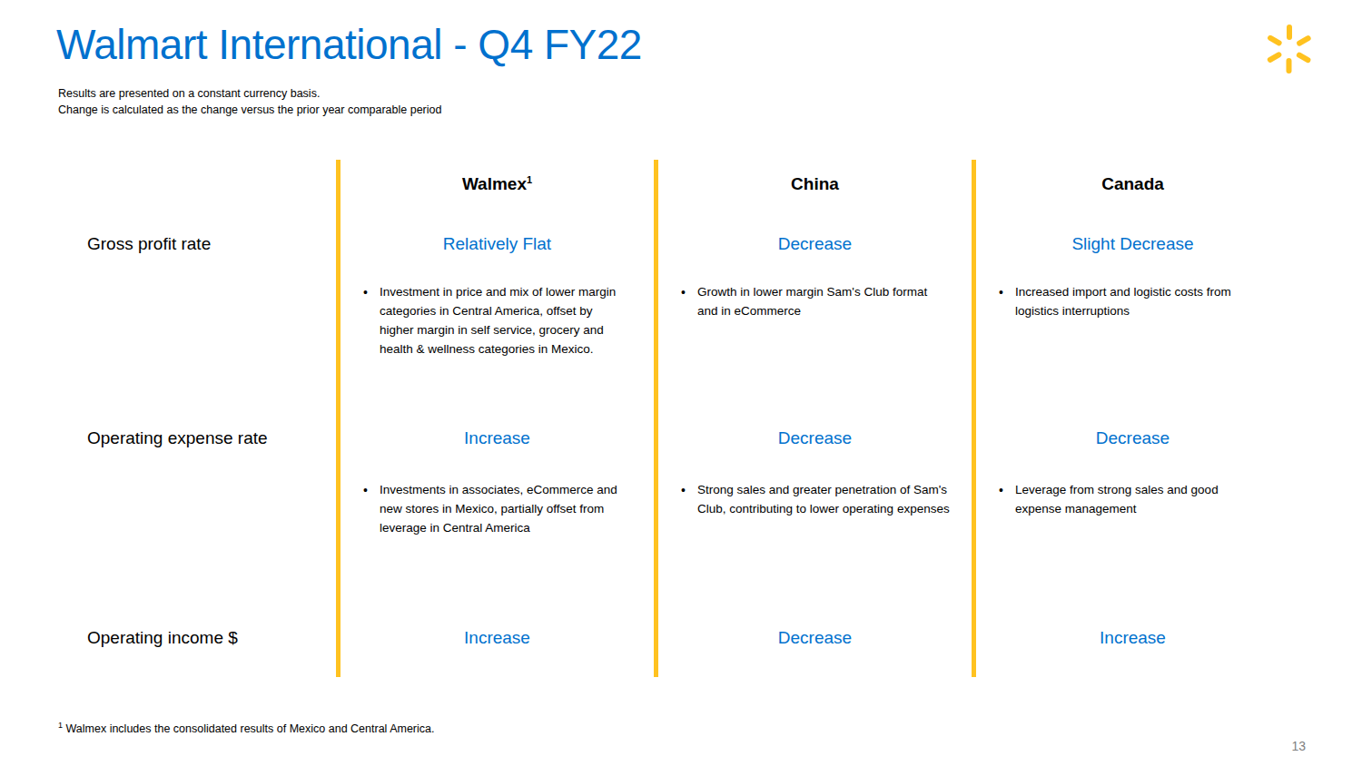Walmart International - Q4 FY22
Results are presented on a constant currency basis.
Change is calculated as the change versus the prior year comparable period
Walmex1
China
Canada
Gross profit rate
Operating expense rate
Operating income $
Relatively Flat
Decrease
Slight Decrease
Increase
Decrease
Decrease
Increase
Decrease
Increase
Investment in price and mix of lower margin categories in Central America, offset by higher margin in self service, grocery and health & wellness categories in Mexico.
Growth in lower margin Sam's Club format and in eCommerce
Increased import and logistic costs from logistics interruptions
Investments in associates, eCommerce and new stores in Mexico, partially offset from leverage in Central America
Strong sales and greater penetration of Sam's Club, contributing to lower operating expenses
Leverage from strong sales and good expense management
1 Walmex includes the consolidated results of Mexico and Central America.
13